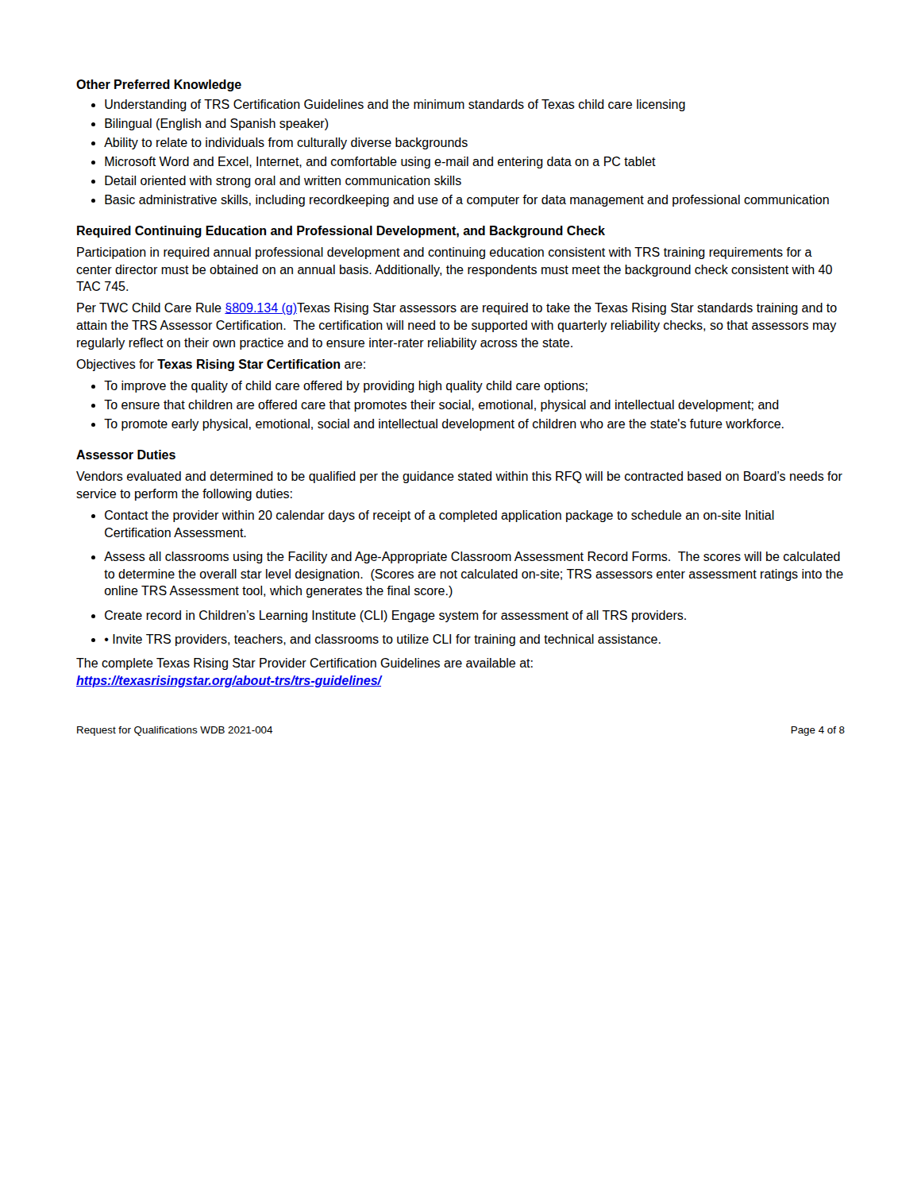Other Preferred Knowledge
Understanding of TRS Certification Guidelines and the minimum standards of Texas child care licensing
Bilingual (English and Spanish speaker)
Ability to relate to individuals from culturally diverse backgrounds
Microsoft Word and Excel, Internet, and comfortable using e-mail and entering data on a PC tablet
Detail oriented with strong oral and written communication skills
Basic administrative skills, including recordkeeping and use of a computer for data management and professional communication
Required Continuing Education and Professional Development, and Background Check
Participation in required annual professional development and continuing education consistent with TRS training requirements for a center director must be obtained on an annual basis. Additionally, the respondents must meet the background check consistent with 40 TAC 745.
Per TWC Child Care Rule §809.134 (g) Texas Rising Star assessors are required to take the Texas Rising Star standards training and to attain the TRS Assessor Certification. The certification will need to be supported with quarterly reliability checks, so that assessors may regularly reflect on their own practice and to ensure inter-rater reliability across the state.
Objectives for Texas Rising Star Certification are:
To improve the quality of child care offered by providing high quality child care options;
To ensure that children are offered care that promotes their social, emotional, physical and intellectual development; and
To promote early physical, emotional, social and intellectual development of children who are the state's future workforce.
Assessor Duties
Vendors evaluated and determined to be qualified per the guidance stated within this RFQ will be contracted based on Board’s needs for service to perform the following duties:
Contact the provider within 20 calendar days of receipt of a completed application package to schedule an on-site Initial Certification Assessment.
Assess all classrooms using the Facility and Age-Appropriate Classroom Assessment Record Forms. The scores will be calculated to determine the overall star level designation. (Scores are not calculated on-site; TRS assessors enter assessment ratings into the online TRS Assessment tool, which generates the final score.)
Create record in Children’s Learning Institute (CLI) Engage system for assessment of all TRS providers.
• Invite TRS providers, teachers, and classrooms to utilize CLI for training and technical assistance.
The complete Texas Rising Star Provider Certification Guidelines are available at:
https://texasrisingstar.org/about-trs/trs-guidelines/
Request for Qualifications WDB 2021-004 Page 4 of 8